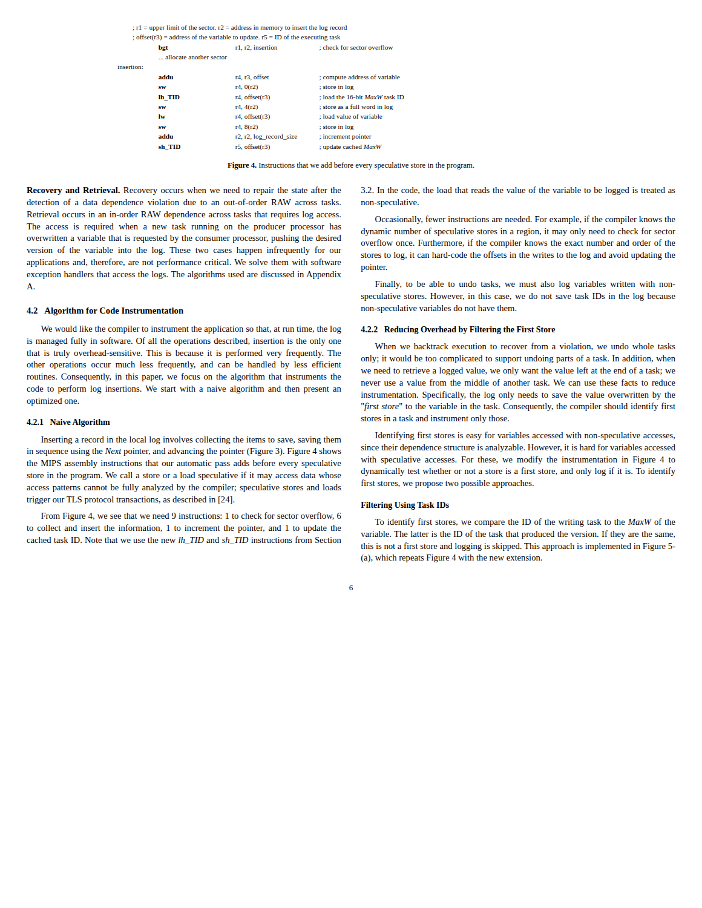; r1 = upper limit of the sector. r2 = address in memory to insert the log record
; offset(r3) = address of the variable to update. r5 = ID of the executing task
| | bgt | r1, r2, insertion | ; check for sector overflow |
| | ... allocate another sector | | |
| insertion: | | | |
| | addu | r4, r3, offset | ; compute address of variable |
| | sw | r4, 0(r2) | ; store in log |
| | lh_TID | r4, offset(r3) | ; load the 16-bit MaxW task ID |
| | sw | r4, 4(r2) | ; store as a full word in log |
| | lw | r4, offset(r3) | ; load value of variable |
| | sw | r4, 8(r2) | ; store in log |
| | addu | r2, r2, log_record_size | ; increment pointer |
| | sh_TID | r5, offset(r3) | ; update cached MaxW |
Figure 4. Instructions that we add before every speculative store in the program.
Recovery and Retrieval. Recovery occurs when we need to repair the state after the detection of a data dependence violation due to an out-of-order RAW across tasks. Retrieval occurs in an in-order RAW dependence across tasks that requires log access. The access is required when a new task running on the producer processor has overwritten a variable that is requested by the consumer processor, pushing the desired version of the variable into the log. These two cases happen infrequently for our applications and, therefore, are not performance critical. We solve them with software exception handlers that access the logs. The algorithms used are discussed in Appendix A.
4.2 Algorithm for Code Instrumentation
We would like the compiler to instrument the application so that, at run time, the log is managed fully in software. Of all the operations described, insertion is the only one that is truly overhead-sensitive. This is because it is performed very frequently. The other operations occur much less frequently, and can be handled by less efficient routines. Consequently, in this paper, we focus on the algorithm that instruments the code to perform log insertions. We start with a naive algorithm and then present an optimized one.
4.2.1 Naive Algorithm
Inserting a record in the local log involves collecting the items to save, saving them in sequence using the Next pointer, and advancing the pointer (Figure 3). Figure 4 shows the MIPS assembly instructions that our automatic pass adds before every speculative store in the program. We call a store or a load speculative if it may access data whose access patterns cannot be fully analyzed by the compiler; speculative stores and loads trigger our TLS protocol transactions, as described in [24].
From Figure 4, we see that we need 9 instructions: 1 to check for sector overflow, 6 to collect and insert the information, 1 to increment the pointer, and 1 to update the cached task ID. Note that we use the new lh_TID and sh_TID instructions from Section 3.2. In the code, the load that reads the value of the variable to be logged is treated as non-speculative.
Occasionally, fewer instructions are needed. For example, if the compiler knows the dynamic number of speculative stores in a region, it may only need to check for sector overflow once. Furthermore, if the compiler knows the exact number and order of the stores to log, it can hard-code the offsets in the writes to the log and avoid updating the pointer.
Finally, to be able to undo tasks, we must also log variables written with non-speculative stores. However, in this case, we do not save task IDs in the log because non-speculative variables do not have them.
4.2.2 Reducing Overhead by Filtering the First Store
When we backtrack execution to recover from a violation, we undo whole tasks only; it would be too complicated to support undoing parts of a task. In addition, when we need to retrieve a logged value, we only want the value left at the end of a task; we never use a value from the middle of another task. We can use these facts to reduce instrumentation. Specifically, the log only needs to save the value overwritten by the "first store" to the variable in the task. Consequently, the compiler should identify first stores in a task and instrument only those.
Identifying first stores is easy for variables accessed with non-speculative accesses, since their dependence structure is analyzable. However, it is hard for variables accessed with speculative accesses. For these, we modify the instrumentation in Figure 4 to dynamically test whether or not a store is a first store, and only log if it is. To identify first stores, we propose two possible approaches.
Filtering Using Task IDs
To identify first stores, we compare the ID of the writing task to the MaxW of the variable. The latter is the ID of the task that produced the version. If they are the same, this is not a first store and logging is skipped. This approach is implemented in Figure 5-(a), which repeats Figure 4 with the new extension.
6